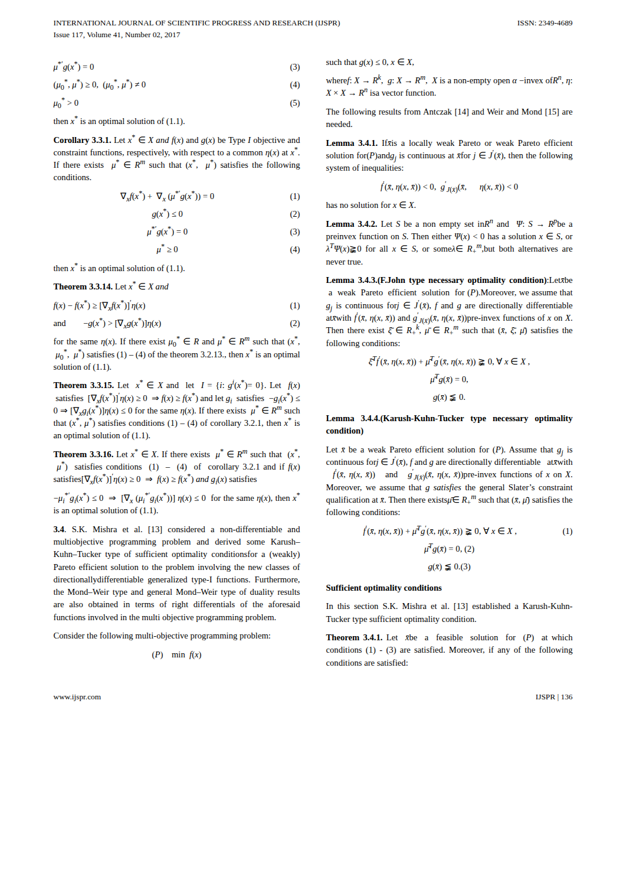INTERNATIONAL JOURNAL OF SCIENTIFIC PROGRESS AND RESEARCH (IJSPR)
ISSN: 2349-4689
Issue 117, Volume 41, Number 02, 2017
μ*′g(x*) = 0
(3)
(μ0*, μ*) ≥ 0, (μ0*, μ*) ≠ 0
(4)
μ0* > 0
(5)
then x* is an optimal solution of (1.1).
Corollary 3.3.1. Let x* ∈ X and f(x) and g(x) be Type I objective and constraint functions, respectively, with respect to a common η(x) at x*. If there exists μ* ∈ Rm such that (x*, μ*) satisfies the following conditions.
∇xf(x*) + ∇x (μ*′g(x*)) = 0
(1)
g(x*) ≤ 0
(2)
μ*′g(x*) = 0
(3)
μ* ≥ 0
(4)
then x* is an optimal solution of (1.1).
Theorem 3.3.14. Let x* ∈ X and
f(x) − f(x*) ≥ [∇xf(x*)]′η(x)
(1)
and −g(x*) > [∇xg(x*)]η(x)
(2)
for the same η(x). If there exist μ0* ∈ R and μ* ∈ Rm such that (x*, μ0*, μ*) satisfies (1) – (4) of the theorem 3.2.13., then x* is an optimal solution of (1.1).
Theorem 3.3.15. Let x* ∈ X and let I = {i: gi(x*)= 0}. Let f(x) satisfies [∇xf(x*)]′η(x) ≥ 0 ⇒ f(x) ≥ f(x*) and let gi satisfies −gi(x*) ≤ 0 ⇒ [∇xgi(x*)]η(x) ≤ 0 for the same η(x). If there exists μ* ∈ Rm such that (x*, μ*) satisfies conditions (1) – (4) of corollary 3.2.1, then x* is an optimal solution of (1.1).
Theorem 3.3.16. Let x* ∈ X. If there exists μ* ∈ Rm such that (x*, μ*) satisfies conditions (1) – (4) of corollary 3.2.1 and if f(x) satisfies[∇xf(x*)]′η(x) ≥ 0 ⇒ f(x) ≥ f(x*) and gi(x) satisfies
−μi*′gi(x*) ≤ 0 ⇒ [∇x (μi*′gi(x*))] η(x) ≤ 0 for the same η(x), then x* is an optimal solution of (1.1).
3.4. S.K. Mishra et al. [13] considered a non-differentiable and multiobjective programming problem and derived some Karush–Kuhn–Tucker type of sufficient optimality conditionsfor a (weakly) Pareto efficient solution to the problem involving the new classes of directionallydifferentiable generalized type-I functions. Furthermore, the Mond–Weir type and general Mond–Weir type of duality results are also obtained in terms of right differentials of the aforesaid functions involved in the multi objective programming problem.
Consider the following multi-objective programming problem:
(P) min f(x)
such that g(x) ≤ 0, x ∈ X,
wheref: X → Rk, g: X → Rm, X is a non-empty open α −invex ofRn, η: X × X → Rn isa vector function.
The following results from Antczak [14] and Weir and Mond [15] are needed.
Lemma 3.4.1. Ifx̄is a locally weak Pareto or weak Pareto efficient solution for(P)andgj is continuous at x̄for j ∈ J′(x̄), then the following system of inequalities:
f′(x̄, η(x, x̄)) < 0, g′J(x̄)(x̄, η(x, x̄)) < 0
has no solution for x ∈ X.
Lemma 3.4.2. Let S be a non empty set inRn and Ψ: S → Rpbe a preinvex function on S. Then either Ψ(x) < 0 has a solution x ∈ S, or λTΨ(x)≩0 for all x ∈ S, or someλ∈ R+m,but both alternatives are never true.
Lemma 3.4.3.(F.John type necessary optimality condition):Letx̄be a weak Pareto efficient solution for (P).Moreover, we assume that gj is continuous forj ∈ J′(x̄), f and g are directionally differentiable atx̄with f′(x̄, η(x, x̄)) and g′J(x̄)(x̄, η(x, x̄))pre-invex functions of x on X. Then there exist ξ̄ ∈ R+k, μ̄ ∈ R+m such that (x̄, ξ̄, μ̄) satisfies the following conditions:
ξ̄Tf′(x̄, η(x, x̄)) + μ̄Tg′(x̄, η(x, x̄)) ≩ 0, ∀ x ∈ X ,
μ̄Tg(x̄) = 0,
g(x̄) ≨ 0.
Lemma 3.4.4.(Karush-Kuhn-Tucker type necessary optimality condition)
Let x̄ be a weak Pareto efficient solution for (P). Assume that gj is continuous forj ∈ J′(x̄), f and g are directionally differentiable atx̄with f′(x̄, η(x, x̄)) and g′J(x̄)(x̄, η(x, x̄))pre-invex functions of x on X. Moreover, we assume that g satisfies the general Slater’s constraint qualification at x̄. Then there existsμ̄∈ R+m such that (x̄, μ̄) satisfies the following conditions:
f′(x̄, η(x, x̄)) + μ̄Tg′(x̄, η(x, x̄)) ≩ 0, ∀ x ∈ X ,
(1)
μ̄Tg(x̄) = 0, (2)
g(x̄) ≨ 0.(3)
Sufficient optimality conditions
In this section S.K. Mishra et al. [13] established a Karush-Kuhn-Tucker type sufficient optimality condition.
Theorem 3.4.1. Let x̄be a feasible solution for (P) at which conditions (1) - (3) are satisfied. Moreover, if any of the following conditions are satisfied:
www.ijspr.com
IJSPR | 136